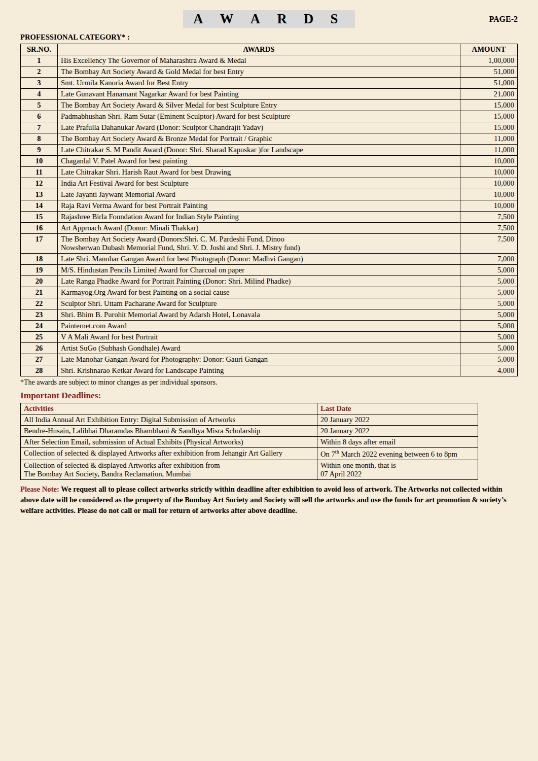A W A R D S PAGE-2
PROFESSIONAL CATEGORY* :
| SR.NO. | AWARDS | AMOUNT |
| --- | --- | --- |
| 1 | His Excellency The Governor of Maharashtra Award & Medal | 1,00,000 |
| 2 | The Bombay Art Society Award & Gold Medal for best Entry | 51,000 |
| 3 | Smt. Urmila Kanoria Award for Best Entry | 51,000 |
| 4 | Late Gunavant Hanamant Nagarkar Award for best Painting | 21,000 |
| 5 | The Bombay Art Society Award & Silver Medal for best Sculpture Entry | 15,000 |
| 6 | Padmabhushan Shri. Ram Sutar (Eminent Sculptor) Award for best Sculpture | 15,000 |
| 7 | Late Prafulla Dahanukar Award (Donor: Sculptor Chandrajit Yadav) | 15,000 |
| 8 | The Bombay Art Society Award & Bronze Medal for Portrait / Graphic | 11,000 |
| 9 | Late Chitrakar S. M Pandit Award (Donor: Shri. Sharad Kapuskar )for Landscape | 11,000 |
| 10 | Chaganlal V. Patel Award for best painting | 10,000 |
| 11 | Late Chitrakar Shri. Harish Raut Award for best Drawing | 10,000 |
| 12 | India Art Festival Award for best Sculpture | 10,000 |
| 13 | Late Jayanti Jaywant Memorial Award | 10,000 |
| 14 | Raja Ravi Verma Award for best Portrait Painting | 10,000 |
| 15 | Rajashree Birla Foundation Award for Indian Style Painting | 7,500 |
| 16 | Art Approach Award (Donor: Minali Thakkar) | 7,500 |
| 17 | The Bombay Art Society Award (Donors:Shri. C. M. Pardeshi Fund, Dinoo Nowsherwan Dubash Memorial Fund, Shri. V. D. Joshi and Shri. J. Mistry fund) | 7,500 |
| 18 | Late Shri. Manohar Gangan Award for best Photograph (Donor: Madhvi Gangan) | 7,000 |
| 19 | M/S. Hindustan Pencils Limited Award for Charcoal on paper | 5,000 |
| 20 | Late Ranga Phadke Award for Portrait Painting (Donor: Shri. Milind Phadke) | 5,000 |
| 21 | Karmayog.Org Award for best Painting on a social cause | 5,000 |
| 22 | Sculptor Shri. Uttam Pacharane Award for Sculpture | 5,000 |
| 23 | Shri. Bhim B. Purohit Memorial Award by Adarsh Hotel, Lonavala | 5,000 |
| 24 | Painternet.com Award | 5,000 |
| 25 | V A Mali Award for best Portrait | 5,000 |
| 26 | Artist SuGo (Subhash Gondhale) Award | 5,000 |
| 27 | Late Manohar Gangan Award for Photography: Donor: Gauri Gangan | 5,000 |
| 28 | Shri. Krishnarao Ketkar Award for Landscape Painting | 4,000 |
*The awards are subject to minor changes as per individual sponsors.
Important Deadlines:
| Activities | Last Date |
| --- | --- |
| All India Annual Art Exhibition Entry: Digital Submission of Artworks | 20 January 2022 |
| Bendre-Husain, Lalibhai Dharamdas Bhambhani & Sandhya Misra Scholarship | 20 January 2022 |
| After Selection Email, submission of Actual Exhibits (Physical Artworks) | Within 8 days after email |
| Collection of selected & displayed Artworks after exhibition from Jehangir Art Gallery | On 7 th March 2022 evening between 6 to 8pm |
| Collection of selected & displayed Artworks after exhibition from The Bombay Art Society, Bandra Reclamation, Mumbai | Within one month, that is 07 April 2022 |
Please Note: We request all to please collect artworks strictly within deadline after exhibition to avoid loss of artwork. The Artworks not collected within above date will be considered as the property of the Bombay Art Society and Society will sell the artworks and use the funds for art promotion & society’s welfare activities. Please do not call or mail for return of artworks after above deadline.